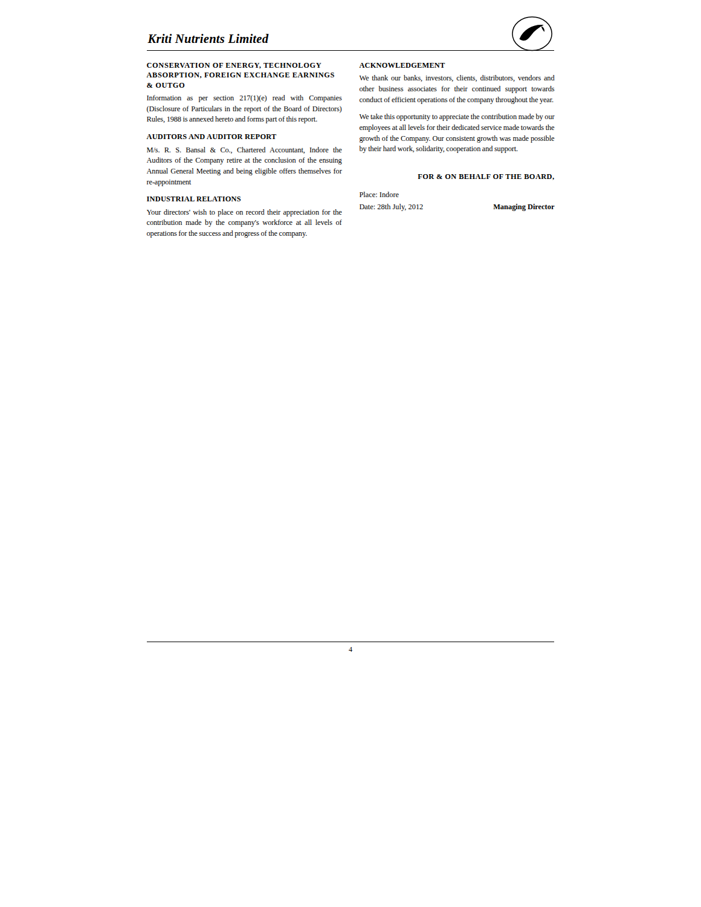Kriti Nutrients Limited
CONSERVATION OF ENERGY, TECHNOLOGY ABSORPTION, FOREIGN EXCHANGE EARNINGS & OUTGO
Information as per section 217(1)(e) read with Companies (Disclosure of Particulars in the report of the Board of Directors) Rules, 1988 is annexed hereto and forms part of this report.
AUDITORS AND AUDITOR REPORT
M/s. R. S. Bansal & Co., Chartered Accountant, Indore the Auditors of the Company retire at the conclusion of the ensuing Annual General Meeting and being eligible offers themselves for re-appointment
INDUSTRIAL RELATIONS
Your directors' wish to place on record their appreciation for the contribution made by the company's workforce at all levels of operations for the success and progress of the company.
ACKNOWLEDGEMENT
We thank our banks, investors, clients, distributors, vendors and other business associates for their continued support towards conduct of efficient operations of the company throughout the year.
We take this opportunity to appreciate the contribution made by our employees at all levels for their dedicated service made towards the growth of the Company. Our consistent growth was made possible by their hard work, solidarity, cooperation and support.
FOR & ON BEHALF OF THE BOARD,
Place: Indore
Date: 28th July, 2012
Managing Director
4